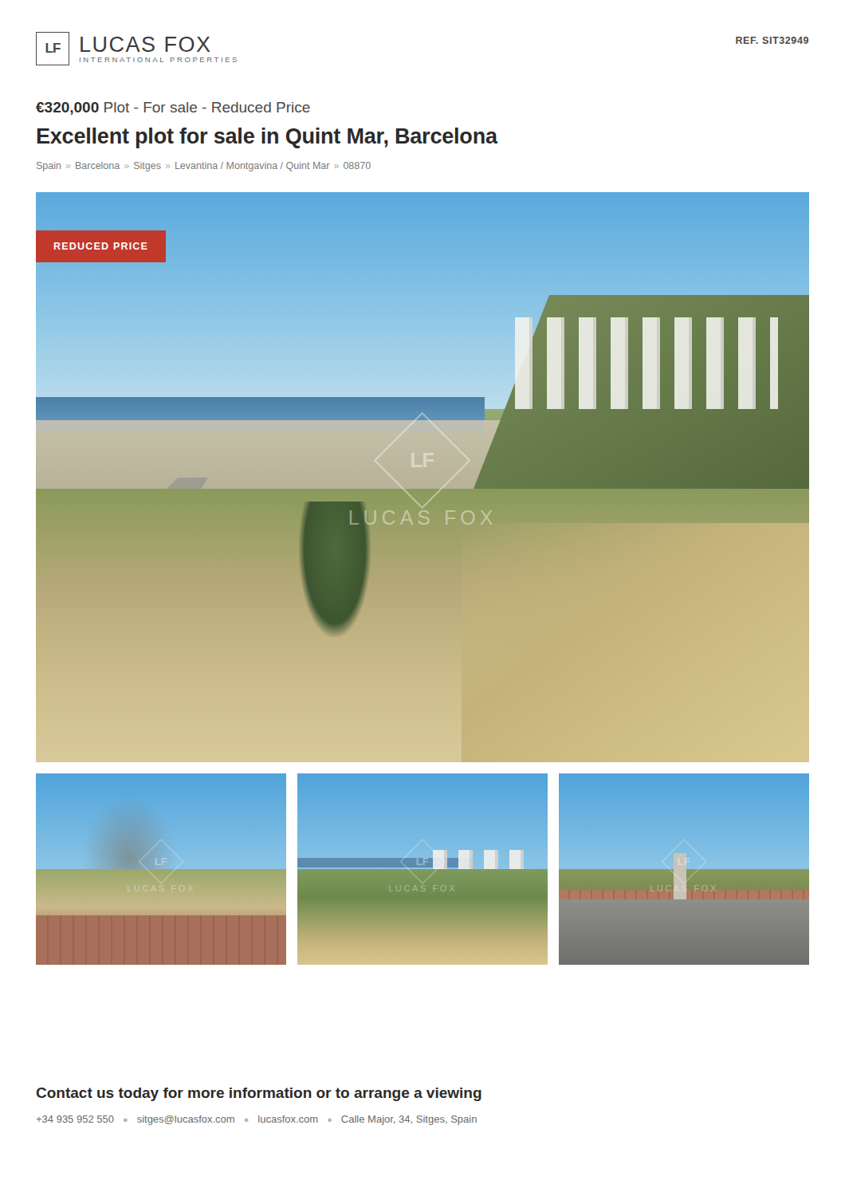LF
LUCAS FOX
INTERNATIONAL PROPERTIES
REF. SIT32949
€320,000 Plot - For sale - Reduced Price
Excellent plot for sale in Quint Mar, Barcelona
Spain»Barcelona»Sitges»Levantina / Montgavina / Quint Mar»08870
REDUCED PRICE
LF
LUCAS FOX
LF
LUCAS FOX
LF
LUCAS FOX
LF
LUCAS FOX
Contact us today for more information or to arrange a viewing
+34 935 952 550 ● sitges@lucasfox.com ● lucasfox.com ● Calle Major, 34, Sitges, Spain